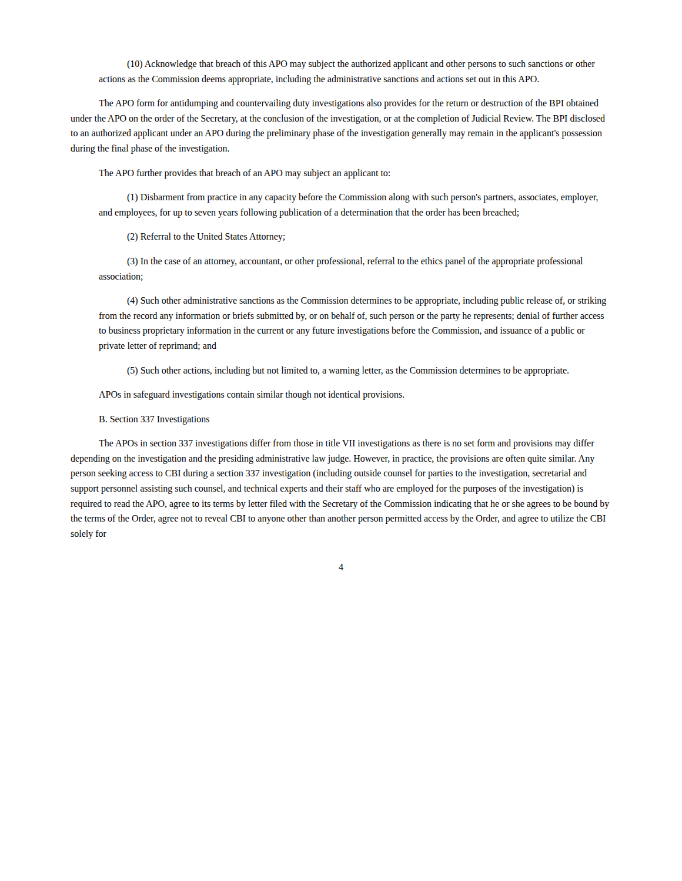(10) Acknowledge that breach of this APO may subject the authorized applicant and other persons to such sanctions or other actions as the Commission deems appropriate, including the administrative sanctions and actions set out in this APO.
The APO form for antidumping and countervailing duty investigations also provides for the return or destruction of the BPI obtained under the APO on the order of the Secretary, at the conclusion of the investigation, or at the completion of Judicial Review. The BPI disclosed to an authorized applicant under an APO during the preliminary phase of the investigation generally may remain in the applicant's possession during the final phase of the investigation.
The APO further provides that breach of an APO may subject an applicant to:
(1) Disbarment from practice in any capacity before the Commission along with such person's partners, associates, employer, and employees, for up to seven years following publication of a determination that the order has been breached;
(2) Referral to the United States Attorney;
(3) In the case of an attorney, accountant, or other professional, referral to the ethics panel of the appropriate professional association;
(4) Such other administrative sanctions as the Commission determines to be appropriate, including public release of, or striking from the record any information or briefs submitted by, or on behalf of, such person or the party he represents; denial of further access to business proprietary information in the current or any future investigations before the Commission, and issuance of a public or private letter of reprimand; and
(5) Such other actions, including but not limited to, a warning letter, as the Commission determines to be appropriate.
APOs in safeguard investigations contain similar though not identical provisions.
B. Section 337 Investigations
The APOs in section 337 investigations differ from those in title VII investigations as there is no set form and provisions may differ depending on the investigation and the presiding administrative law judge. However, in practice, the provisions are often quite similar. Any person seeking access to CBI during a section 337 investigation (including outside counsel for parties to the investigation, secretarial and support personnel assisting such counsel, and technical experts and their staff who are employed for the purposes of the investigation) is required to read the APO, agree to its terms by letter filed with the Secretary of the Commission indicating that he or she agrees to be bound by the terms of the Order, agree not to reveal CBI to anyone other than another person permitted access by the Order, and agree to utilize the CBI solely for
4